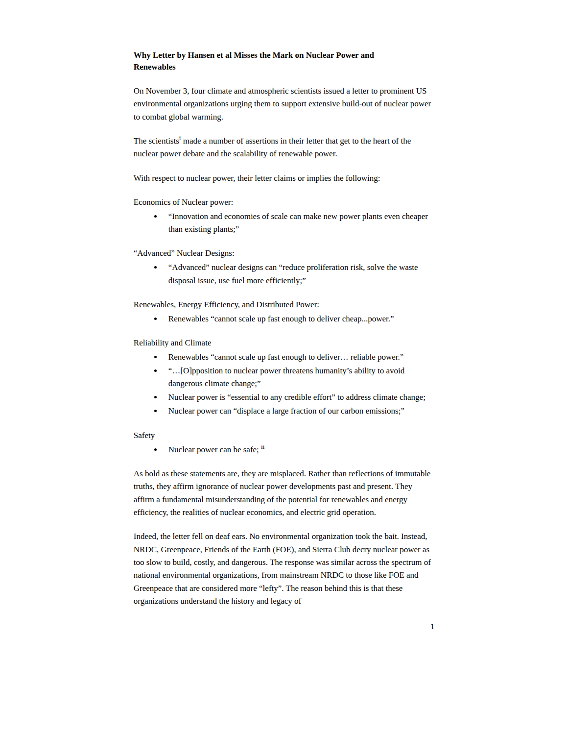Why Letter by Hansen et al Misses the Mark on Nuclear Power and
Renewables
On November 3, four climate and atmospheric scientists issued a letter to prominent US environmental organizations urging them to support extensive build-out of nuclear power to combat global warming.
The scientistsi made a number of assertions in their letter that get to the heart of the nuclear power debate and the scalability of renewable power.
With respect to nuclear power, their letter claims or implies the following:
Economics of Nuclear power:
“Innovation and economies of scale can make new power plants even cheaper than existing plants;”
“Advanced” Nuclear Designs:
“Advanced” nuclear designs can “reduce proliferation risk, solve the waste disposal issue, use fuel more efficiently;”
Renewables, Energy Efficiency, and Distributed Power:
Renewables “cannot scale up fast enough to deliver cheap...power.”
Reliability and Climate
Renewables “cannot scale up fast enough to deliver… reliable power.”
“…[O]pposition to nuclear power threatens humanity’s ability to avoid dangerous climate change;”
Nuclear power is “essential to any credible effort” to address climate change;
Nuclear power can “displace a large fraction of our carbon emissions;”
Safety
Nuclear power can be safe; ii
As bold as these statements are, they are misplaced. Rather than reflections of immutable truths, they affirm ignorance of nuclear power developments past and present. They affirm a fundamental misunderstanding of the potential for renewables and energy efficiency, the realities of nuclear economics, and electric grid operation.
Indeed, the letter fell on deaf ears. No environmental organization took the bait. Instead, NRDC, Greenpeace, Friends of the Earth (FOE), and Sierra Club decry nuclear power as too slow to build, costly, and dangerous. The response was similar across the spectrum of national environmental organizations, from mainstream NRDC to those like FOE and Greenpeace that are considered more “lefty”. The reason behind this is that these organizations understand the history and legacy of
1